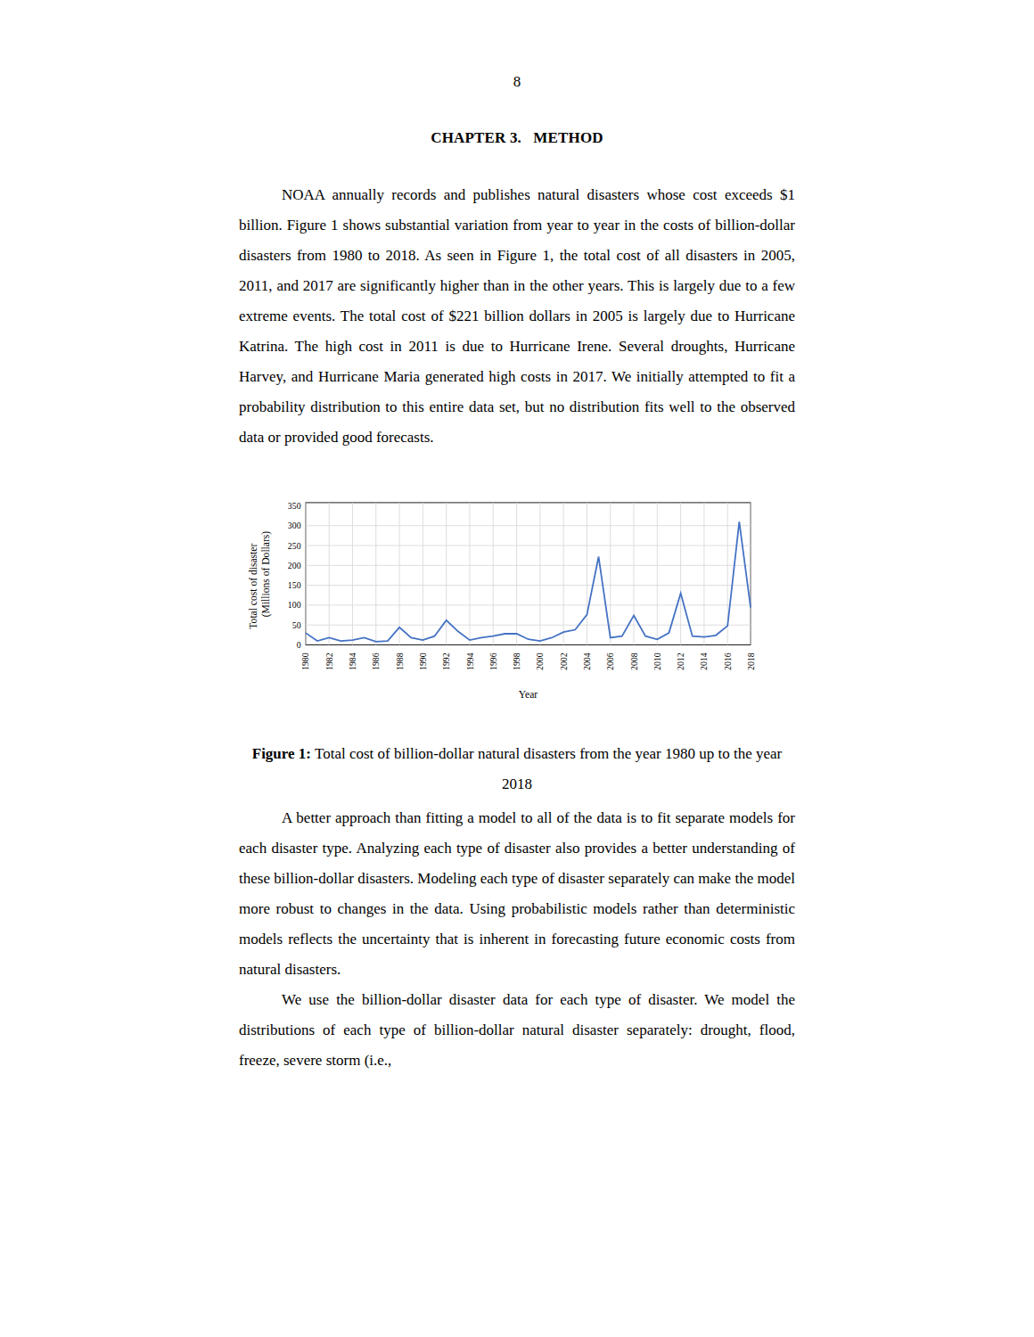8
CHAPTER 3. METHOD
NOAA annually records and publishes natural disasters whose cost exceeds $1 billion. Figure 1 shows substantial variation from year to year in the costs of billion-dollar disasters from 1980 to 2018. As seen in Figure 1, the total cost of all disasters in 2005, 2011, and 2017 are significantly higher than in the other years. This is largely due to a few extreme events. The total cost of $221 billion dollars in 2005 is largely due to Hurricane Katrina. The high cost in 2011 is due to Hurricane Irene. Several droughts, Hurricane Harvey, and Hurricane Maria generated high costs in 2017. We initially attempted to fit a probability distribution to this entire data set, but no distribution fits well to the observed data or provided good forecasts.
Total cost of disaster (Millions of Dollars) 350 300 250 200 150 100 50 0 1980 1982 1984 1986 1988 1990 1992 1994 1996 1998 2000 2002 2004 2006 2008 2010 2012 2014 2016 2018 Year
Figure 1: Total cost of billion-dollar natural disasters from the year 1980 up to the year 2018
A better approach than fitting a model to all of the data is to fit separate models for each disaster type. Analyzing each type of disaster also provides a better understanding of these billion-dollar disasters. Modeling each type of disaster separately can make the model more robust to changes in the data. Using probabilistic models rather than deterministic models reflects the uncertainty that is inherent in forecasting future economic costs from natural disasters.
We use the billion-dollar disaster data for each type of disaster. We model the distributions of each type of billion-dollar natural disaster separately: drought, flood, freeze, severe storm (i.e.,